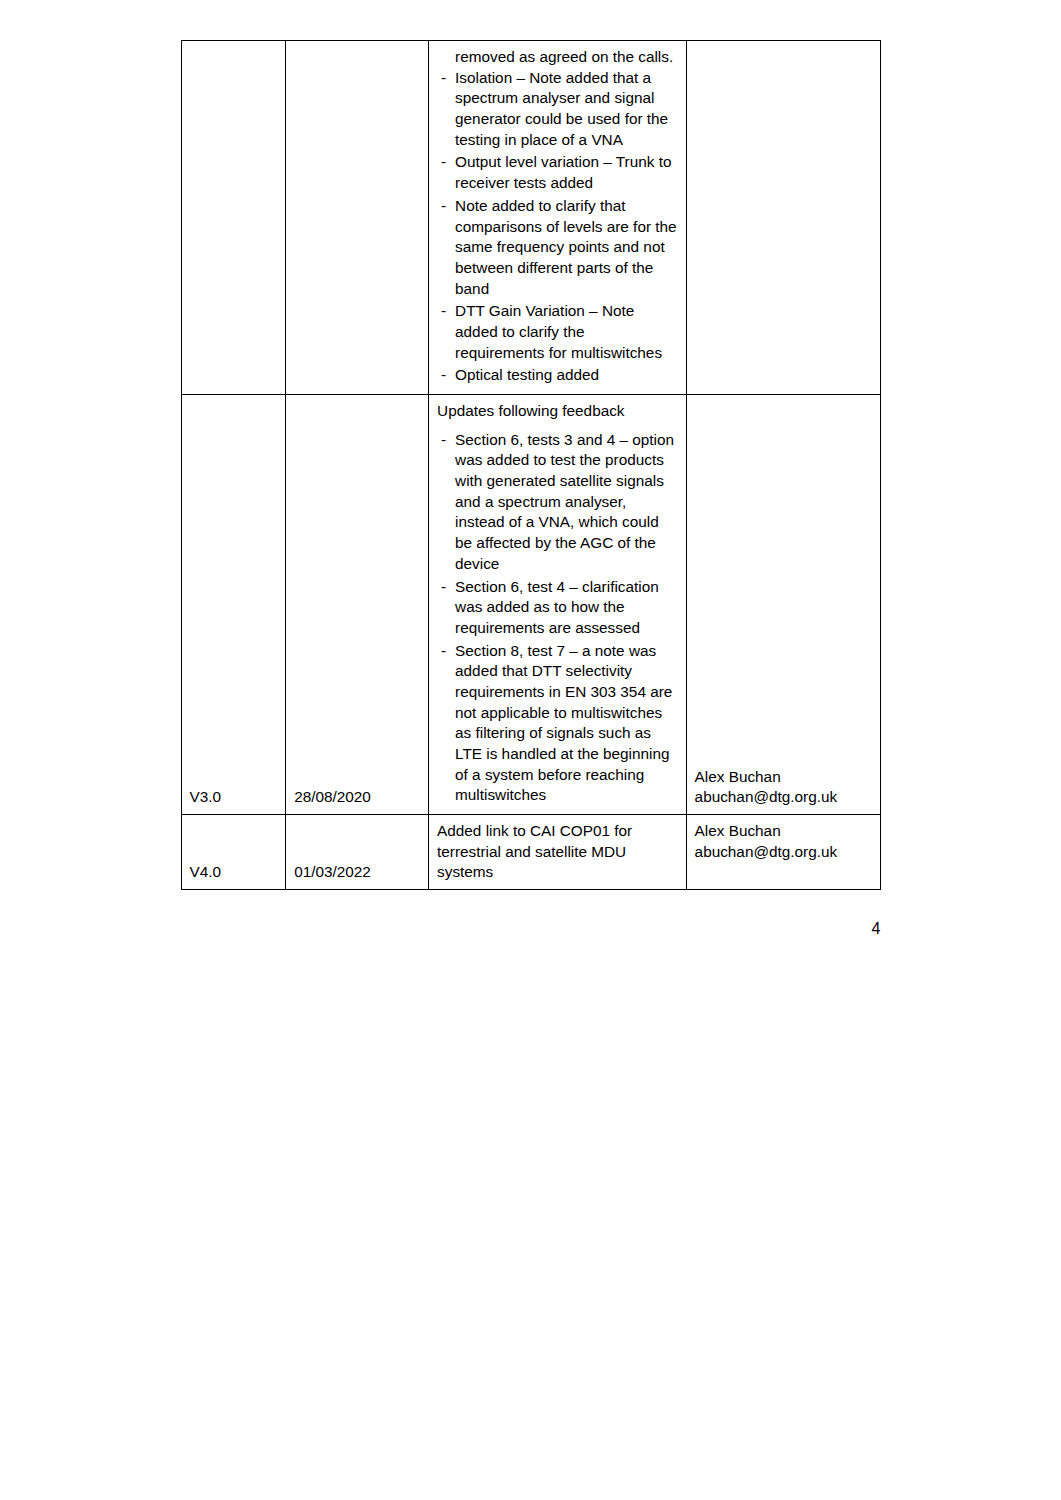| | | removed as agreed on the calls. Isolation – Note added that a spectrum analyser and signal generator could be used for the testing in place of a VNA Output level variation – Trunk to receiver tests added Note added to clarify that comparisons of levels are for the same frequency points and not between different parts of the band DTT Gain Variation – Note added to clarify the requirements for multiswitches Optical testing added | |
| V3.0 | 28/08/2020 | Updates following feedback Section 6, tests 3 and 4 – option was added to test the products with generated satellite signals and a spectrum analyser, instead of a VNA, which could be affected by the AGC of the device Section 6, test 4 – clarification was added as to how the requirements are assessed Section 8, test 7 – a note was added that DTT selectivity requirements in EN 303 354 are not applicable to multiswitches as filtering of signals such as LTE is handled at the beginning of a system before reaching multiswitches | Alex Buchan abuchan@dtg.org.uk |
| V4.0 | 01/03/2022 | Added link to CAI COP01 for terrestrial and satellite MDU systems | Alex Buchan abuchan@dtg.org.uk |
4